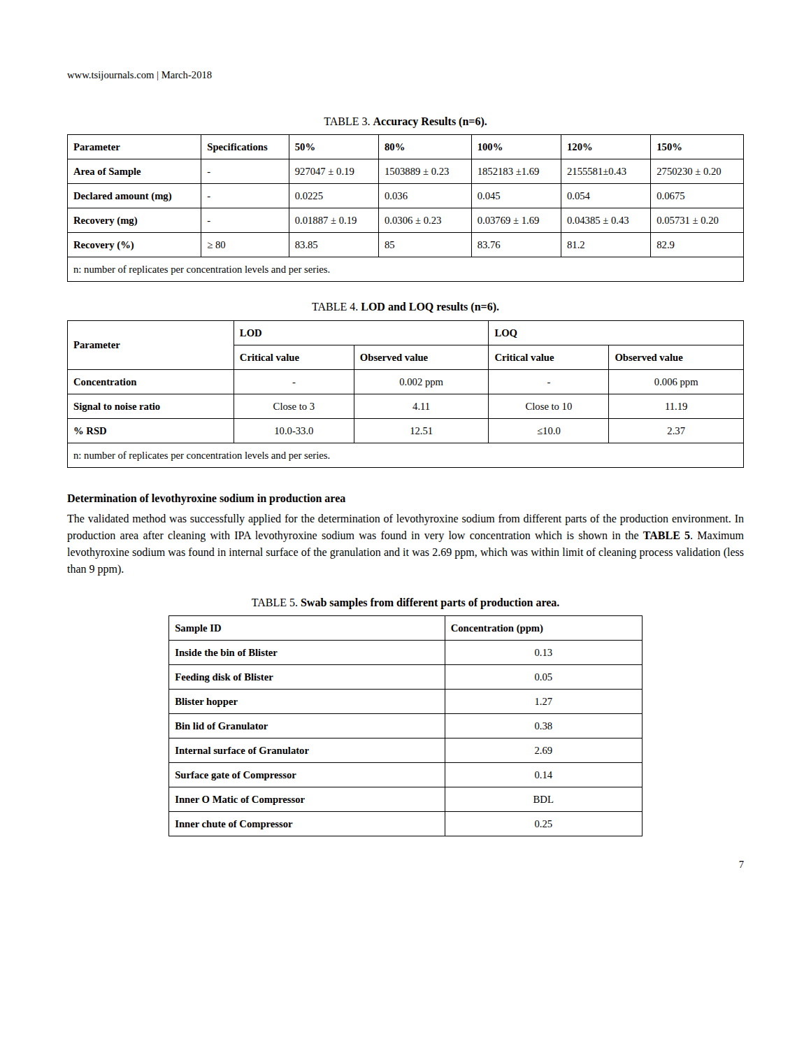www.tsijournals.com | March-2018
TABLE 3. Accuracy Results (n=6).
| Parameter | Specifications | 50% | 80% | 100% | 120% | 150% |
| --- | --- | --- | --- | --- | --- | --- |
| Area of Sample | - | 927047 ± 0.19 | 1503889 ± 0.23 | 1852183 ±1.69 | 2155581±0.43 | 2750230 ± 0.20 |
| Declared amount (mg) | - | 0.0225 | 0.036 | 0.045 | 0.054 | 0.0675 |
| Recovery (mg) | - | 0.01887 ± 0.19 | 0.0306 ± 0.23 | 0.03769 ± 1.69 | 0.04385 ± 0.43 | 0.05731 ± 0.20 |
| Recovery (%) | ≥ 80 | 83.85 | 85 | 83.76 | 81.2 | 82.9 |
| n: number of replicates per concentration levels and per series. |
TABLE 4. LOD and LOQ results (n=6).
| Parameter | LOD | LOQ |
| --- | --- | --- |
| Critical value | Observed value | Critical value | Observed value |
| Concentration | - | 0.002 ppm | - | 0.006 ppm |
| Signal to noise ratio | Close to 3 | 4.11 | Close to 10 | 11.19 |
| % RSD | 10.0-33.0 | 12.51 | ≤10.0 | 2.37 |
| n: number of replicates per concentration levels and per series. |
Determination of levothyroxine sodium in production area
The validated method was successfully applied for the determination of levothyroxine sodium from different parts of the production environment. In production area after cleaning with IPA levothyroxine sodium was found in very low concentration which is shown in the TABLE 5. Maximum levothyroxine sodium was found in internal surface of the granulation and it was 2.69 ppm, which was within limit of cleaning process validation (less than 9 ppm).
TABLE 5. Swab samples from different parts of production area.
| Sample ID | Concentration (ppm) |
| --- | --- |
| Inside the bin of Blister | 0.13 |
| Feeding disk of Blister | 0.05 |
| Blister hopper | 1.27 |
| Bin lid of Granulator | 0.38 |
| Internal surface of Granulator | 2.69 |
| Surface gate of Compressor | 0.14 |
| Inner O Matic of Compressor | BDL |
| Inner chute of Compressor | 0.25 |
7